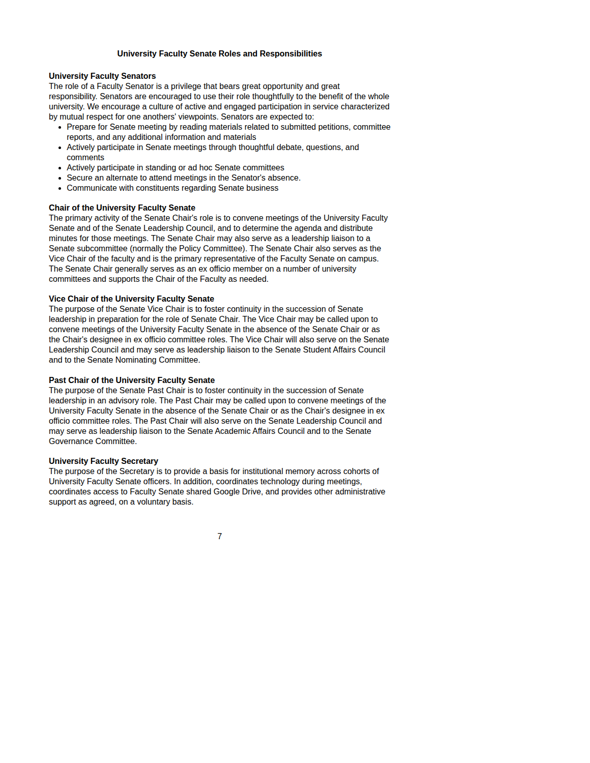University Faculty Senate Roles and Responsibilities
University Faculty Senators
The role of a Faculty Senator is a privilege that bears great opportunity and great responsibility. Senators are encouraged to use their role thoughtfully to the benefit of the whole university. We encourage a culture of active and engaged participation in service characterized by mutual respect for one anothers' viewpoints. Senators are expected to:
Prepare for Senate meeting by reading materials related to submitted petitions, committee reports, and any additional information and materials
Actively participate in Senate meetings through thoughtful debate, questions, and comments
Actively participate in standing or ad hoc Senate committees
Secure an alternate to attend meetings in the Senator's absence.
Communicate with constituents regarding Senate business
Chair of the University Faculty Senate
The primary activity of the Senate Chair's role is to convene meetings of the University Faculty Senate and of the Senate Leadership Council, and to determine the agenda and distribute minutes for those meetings. The Senate Chair may also serve as a leadership liaison to a Senate subcommittee (normally the Policy Committee). The Senate Chair also serves as the Vice Chair of the faculty and is the primary representative of the Faculty Senate on campus. The Senate Chair generally serves as an ex officio member on a number of university committees and supports the Chair of the Faculty as needed.
Vice Chair of the University Faculty Senate
The purpose of the Senate Vice Chair is to foster continuity in the succession of Senate leadership in preparation for the role of Senate Chair. The Vice Chair may be called upon to convene meetings of the University Faculty Senate in the absence of the Senate Chair or as the Chair's designee in ex officio committee roles. The Vice Chair will also serve on the Senate Leadership Council and may serve as leadership liaison to the Senate Student Affairs Council and to the Senate Nominating Committee.
Past Chair of the University Faculty Senate
The purpose of the Senate Past Chair is to foster continuity in the succession of Senate leadership in an advisory role. The Past Chair may be called upon to convene meetings of the University Faculty Senate in the absence of the Senate Chair or as the Chair's designee in ex officio committee roles. The Past Chair will also serve on the Senate Leadership Council and may serve as leadership liaison to the Senate Academic Affairs Council and to the Senate Governance Committee.
University Faculty Secretary
The purpose of the Secretary is to provide a basis for institutional memory across cohorts of University Faculty Senate officers. In addition, coordinates technology during meetings, coordinates access to Faculty Senate shared Google Drive, and provides other administrative support as agreed, on a voluntary basis.
7